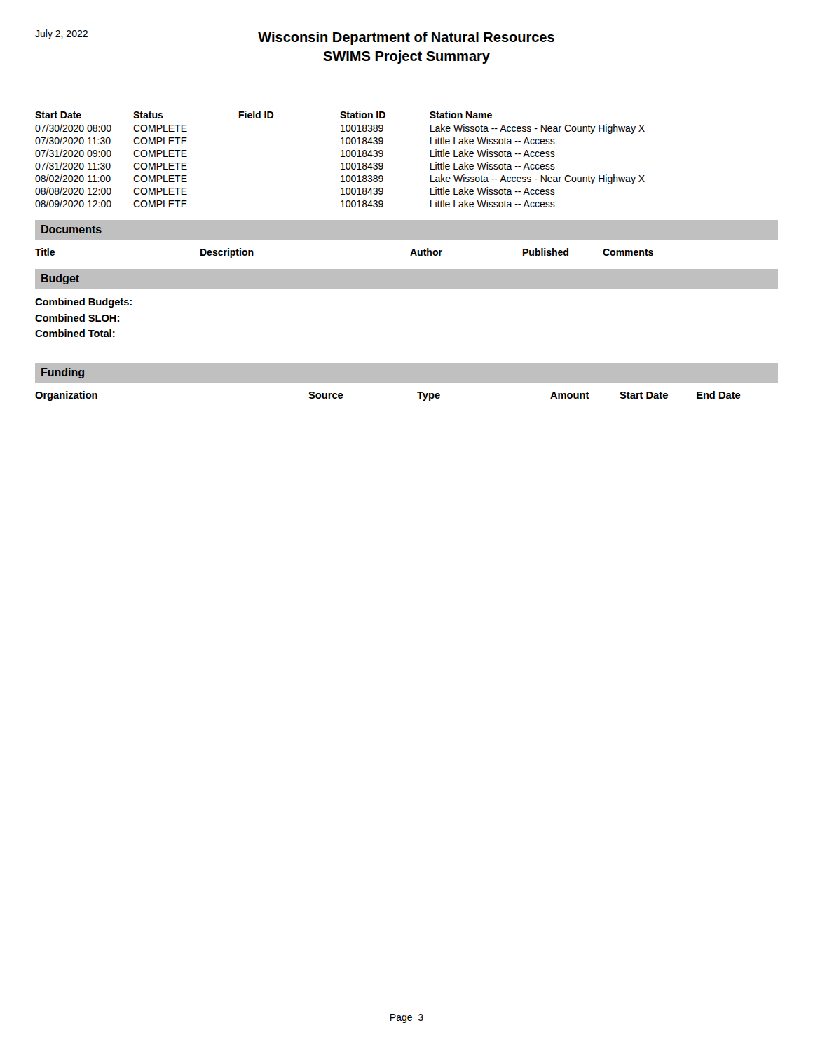July 2, 2022
Wisconsin Department of Natural Resources
SWIMS Project Summary
| Start Date | Status | Field ID | Station ID | Station Name |
| --- | --- | --- | --- | --- |
| 07/30/2020 08:00 | COMPLETE | | 10018389 | Lake Wissota -- Access - Near County Highway X |
| 07/30/2020 11:30 | COMPLETE | | 10018439 | Little Lake Wissota -- Access |
| 07/31/2020 09:00 | COMPLETE | | 10018439 | Little Lake Wissota -- Access |
| 07/31/2020 11:30 | COMPLETE | | 10018439 | Little Lake Wissota -- Access |
| 08/02/2020 11:00 | COMPLETE | | 10018389 | Lake Wissota -- Access - Near County Highway X |
| 08/08/2020 12:00 | COMPLETE | | 10018439 | Little Lake Wissota -- Access |
| 08/09/2020 12:00 | COMPLETE | | 10018439 | Little Lake Wissota -- Access |
Documents
| Title | Description | Author | Published | Comments |
| --- | --- | --- | --- | --- |
Budget
Combined Budgets:
Combined SLOH:
Combined Total:
Funding
| Organization | Source | Type | Amount | Start Date | End Date |
| --- | --- | --- | --- | --- | --- |
Page 3